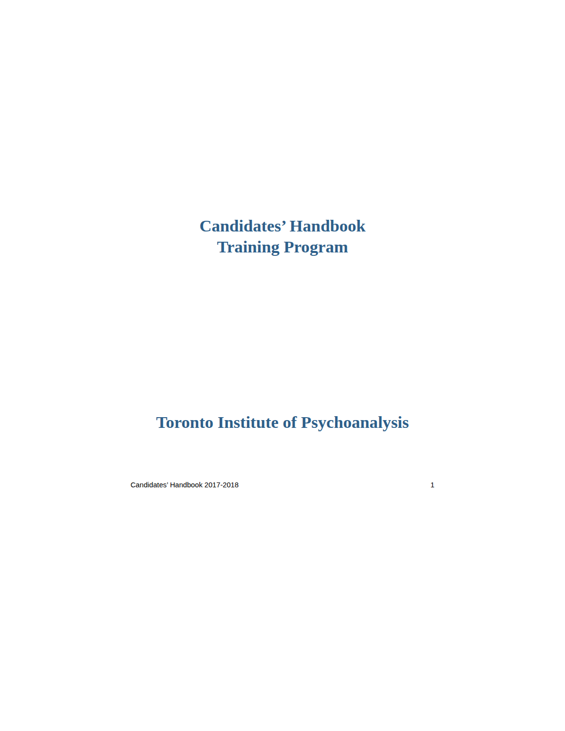Candidates’ Handbook
Training Program
Toronto Institute of Psychoanalysis
Candidates’ Handbook 2017-2018 1